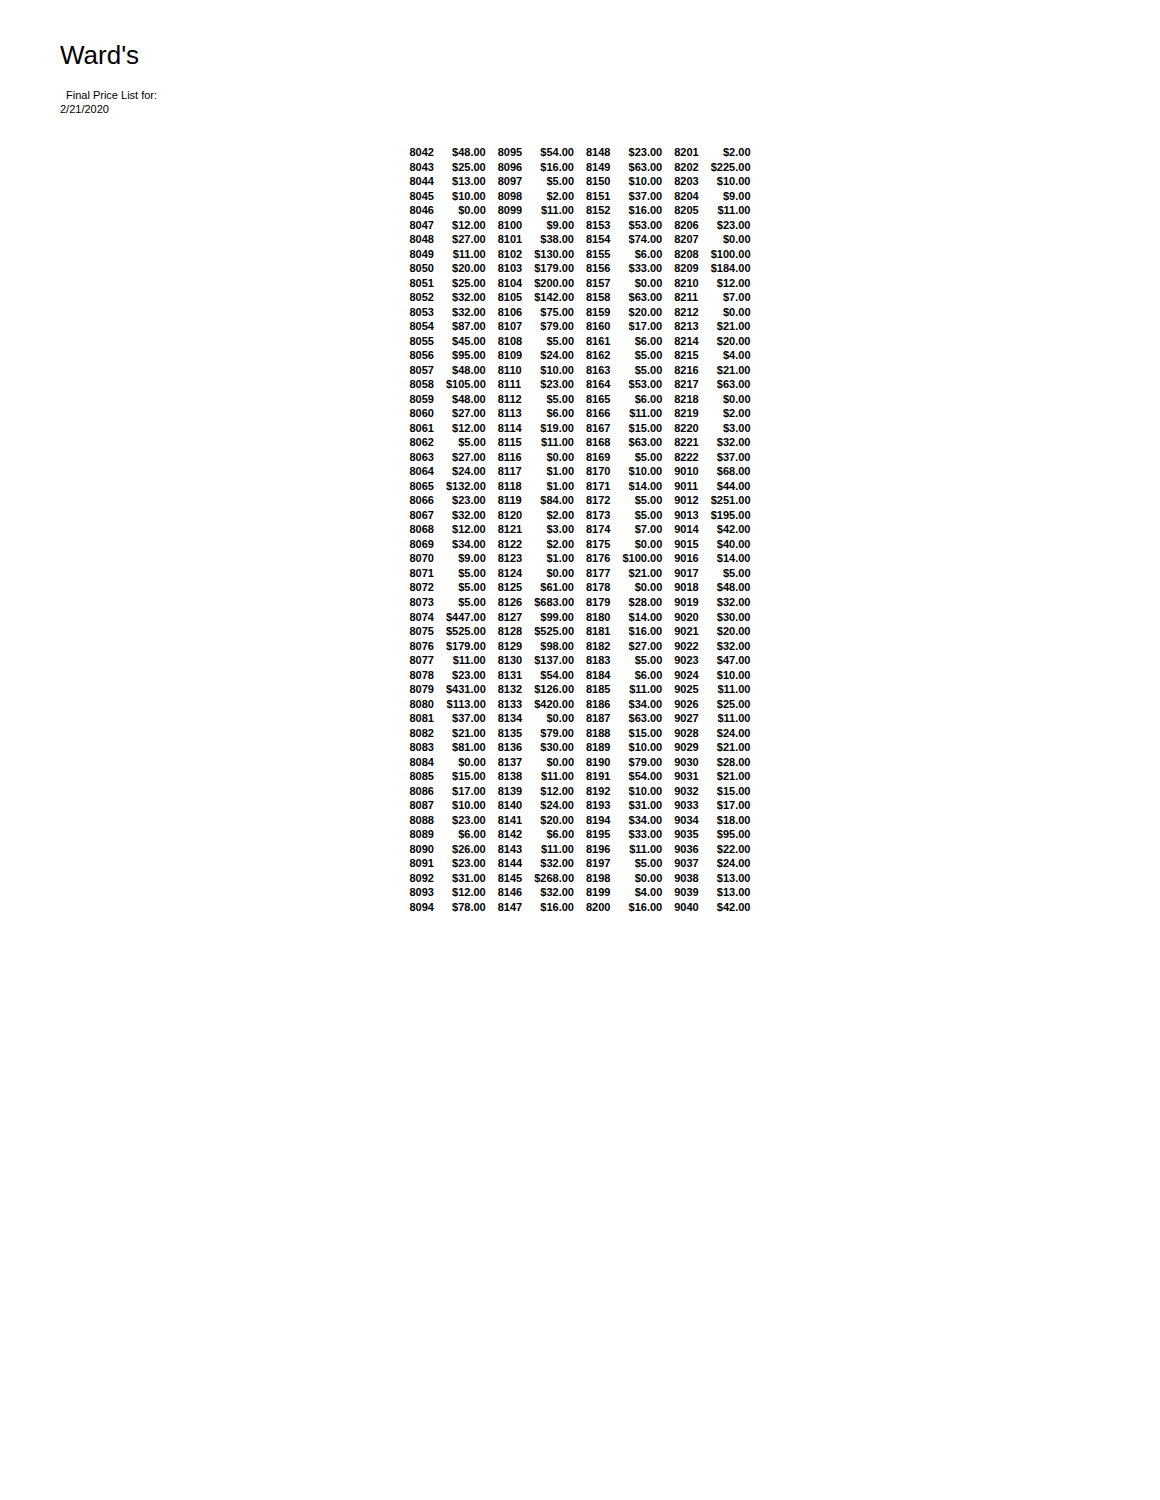Ward's
Final Price List for:
2/21/2020
| 8042 | $48.00 | 8095 | $54.00 | 8148 | $23.00 | 8201 | $2.00 |
| 8043 | $25.00 | 8096 | $16.00 | 8149 | $63.00 | 8202 | $225.00 |
| 8044 | $13.00 | 8097 | $5.00 | 8150 | $10.00 | 8203 | $10.00 |
| 8045 | $10.00 | 8098 | $2.00 | 8151 | $37.00 | 8204 | $9.00 |
| 8046 | $0.00 | 8099 | $11.00 | 8152 | $16.00 | 8205 | $11.00 |
| 8047 | $12.00 | 8100 | $9.00 | 8153 | $53.00 | 8206 | $23.00 |
| 8048 | $27.00 | 8101 | $38.00 | 8154 | $74.00 | 8207 | $0.00 |
| 8049 | $11.00 | 8102 | $130.00 | 8155 | $6.00 | 8208 | $100.00 |
| 8050 | $20.00 | 8103 | $179.00 | 8156 | $33.00 | 8209 | $184.00 |
| 8051 | $25.00 | 8104 | $200.00 | 8157 | $0.00 | 8210 | $12.00 |
| 8052 | $32.00 | 8105 | $142.00 | 8158 | $63.00 | 8211 | $7.00 |
| 8053 | $32.00 | 8106 | $75.00 | 8159 | $20.00 | 8212 | $0.00 |
| 8054 | $87.00 | 8107 | $79.00 | 8160 | $17.00 | 8213 | $21.00 |
| 8055 | $45.00 | 8108 | $5.00 | 8161 | $6.00 | 8214 | $20.00 |
| 8056 | $95.00 | 8109 | $24.00 | 8162 | $5.00 | 8215 | $4.00 |
| 8057 | $48.00 | 8110 | $10.00 | 8163 | $5.00 | 8216 | $21.00 |
| 8058 | $105.00 | 8111 | $23.00 | 8164 | $53.00 | 8217 | $63.00 |
| 8059 | $48.00 | 8112 | $5.00 | 8165 | $6.00 | 8218 | $0.00 |
| 8060 | $27.00 | 8113 | $6.00 | 8166 | $11.00 | 8219 | $2.00 |
| 8061 | $12.00 | 8114 | $19.00 | 8167 | $15.00 | 8220 | $3.00 |
| 8062 | $5.00 | 8115 | $11.00 | 8168 | $63.00 | 8221 | $32.00 |
| 8063 | $27.00 | 8116 | $0.00 | 8169 | $5.00 | 8222 | $37.00 |
| 8064 | $24.00 | 8117 | $1.00 | 8170 | $10.00 | 9010 | $68.00 |
| 8065 | $132.00 | 8118 | $1.00 | 8171 | $14.00 | 9011 | $44.00 |
| 8066 | $23.00 | 8119 | $84.00 | 8172 | $5.00 | 9012 | $251.00 |
| 8067 | $32.00 | 8120 | $2.00 | 8173 | $5.00 | 9013 | $195.00 |
| 8068 | $12.00 | 8121 | $3.00 | 8174 | $7.00 | 9014 | $42.00 |
| 8069 | $34.00 | 8122 | $2.00 | 8175 | $0.00 | 9015 | $40.00 |
| 8070 | $9.00 | 8123 | $1.00 | 8176 | $100.00 | 9016 | $14.00 |
| 8071 | $5.00 | 8124 | $0.00 | 8177 | $21.00 | 9017 | $5.00 |
| 8072 | $5.00 | 8125 | $61.00 | 8178 | $0.00 | 9018 | $48.00 |
| 8073 | $5.00 | 8126 | $683.00 | 8179 | $28.00 | 9019 | $32.00 |
| 8074 | $447.00 | 8127 | $99.00 | 8180 | $14.00 | 9020 | $30.00 |
| 8075 | $525.00 | 8128 | $525.00 | 8181 | $16.00 | 9021 | $20.00 |
| 8076 | $179.00 | 8129 | $98.00 | 8182 | $27.00 | 9022 | $32.00 |
| 8077 | $11.00 | 8130 | $137.00 | 8183 | $5.00 | 9023 | $47.00 |
| 8078 | $23.00 | 8131 | $54.00 | 8184 | $6.00 | 9024 | $10.00 |
| 8079 | $431.00 | 8132 | $126.00 | 8185 | $11.00 | 9025 | $11.00 |
| 8080 | $113.00 | 8133 | $420.00 | 8186 | $34.00 | 9026 | $25.00 |
| 8081 | $37.00 | 8134 | $0.00 | 8187 | $63.00 | 9027 | $11.00 |
| 8082 | $21.00 | 8135 | $79.00 | 8188 | $15.00 | 9028 | $24.00 |
| 8083 | $81.00 | 8136 | $30.00 | 8189 | $10.00 | 9029 | $21.00 |
| 8084 | $0.00 | 8137 | $0.00 | 8190 | $79.00 | 9030 | $28.00 |
| 8085 | $15.00 | 8138 | $11.00 | 8191 | $54.00 | 9031 | $21.00 |
| 8086 | $17.00 | 8139 | $12.00 | 8192 | $10.00 | 9032 | $15.00 |
| 8087 | $10.00 | 8140 | $24.00 | 8193 | $31.00 | 9033 | $17.00 |
| 8088 | $23.00 | 8141 | $20.00 | 8194 | $34.00 | 9034 | $18.00 |
| 8089 | $6.00 | 8142 | $6.00 | 8195 | $33.00 | 9035 | $95.00 |
| 8090 | $26.00 | 8143 | $11.00 | 8196 | $11.00 | 9036 | $22.00 |
| 8091 | $23.00 | 8144 | $32.00 | 8197 | $5.00 | 9037 | $24.00 |
| 8092 | $31.00 | 8145 | $268.00 | 8198 | $0.00 | 9038 | $13.00 |
| 8093 | $12.00 | 8146 | $32.00 | 8199 | $4.00 | 9039 | $13.00 |
| 8094 | $78.00 | 8147 | $16.00 | 8200 | $16.00 | 9040 | $42.00 |